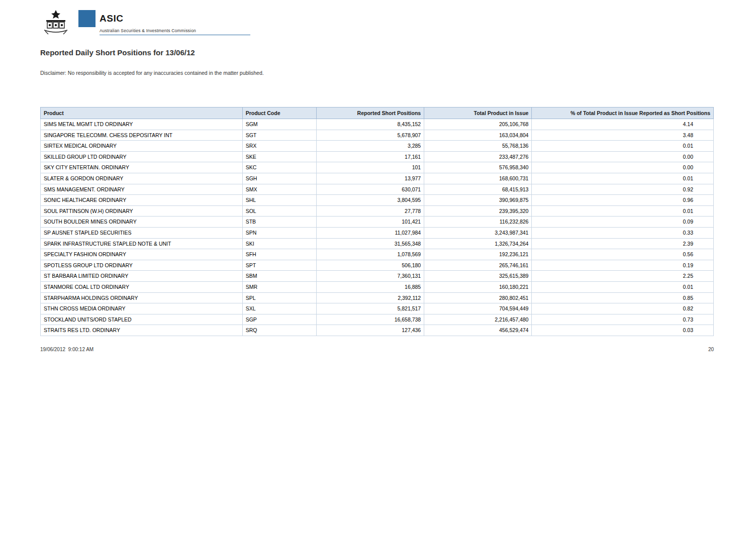ASIC
Australian Securities & Investments Commission
Reported Daily Short Positions for 13/06/12
Disclaimer: No responsibility is accepted for any inaccuracies contained in the matter published.
| Product | Product Code | Reported Short Positions | Total Product in Issue | % of Total Product in Issue Reported as Short Positions |
| --- | --- | --- | --- | --- |
| SIMS METAL MGMT LTD ORDINARY | SGM | 8,435,152 | 205,106,768 | 4.14 |
| SINGAPORE TELECOMM. CHESS DEPOSITARY INT | SGT | 5,678,907 | 163,034,804 | 3.48 |
| SIRTEX MEDICAL ORDINARY | SRX | 3,285 | 55,768,136 | 0.01 |
| SKILLED GROUP LTD ORDINARY | SKE | 17,161 | 233,487,276 | 0.00 |
| SKY CITY ENTERTAIN. ORDINARY | SKC | 101 | 576,958,340 | 0.00 |
| SLATER & GORDON ORDINARY | SGH | 13,977 | 168,600,731 | 0.01 |
| SMS MANAGEMENT. ORDINARY | SMX | 630,071 | 68,415,913 | 0.92 |
| SONIC HEALTHCARE ORDINARY | SHL | 3,804,595 | 390,969,875 | 0.96 |
| SOUL PATTINSON (W.H) ORDINARY | SOL | 27,778 | 239,395,320 | 0.01 |
| SOUTH BOULDER MINES ORDINARY | STB | 101,421 | 116,232,826 | 0.09 |
| SP AUSNET STAPLED SECURITIES | SPN | 11,027,984 | 3,243,987,341 | 0.33 |
| SPARK INFRASTRUCTURE STAPLED NOTE & UNIT | SKI | 31,565,348 | 1,326,734,264 | 2.39 |
| SPECIALTY FASHION ORDINARY | SFH | 1,078,569 | 192,236,121 | 0.56 |
| SPOTLESS GROUP LTD ORDINARY | SPT | 506,180 | 265,746,161 | 0.19 |
| ST BARBARA LIMITED ORDINARY | SBM | 7,360,131 | 325,615,389 | 2.25 |
| STANMORE COAL LTD ORDINARY | SMR | 16,885 | 160,180,221 | 0.01 |
| STARPHARMA HOLDINGS ORDINARY | SPL | 2,392,112 | 280,802,451 | 0.85 |
| STHN CROSS MEDIA ORDINARY | SXL | 5,821,517 | 704,594,449 | 0.82 |
| STOCKLAND UNITS/ORD STAPLED | SGP | 16,658,738 | 2,216,457,480 | 0.73 |
| STRAITS RES LTD. ORDINARY | SRQ | 127,436 | 456,529,474 | 0.03 |
19/06/2012 9:00:12 AM 20